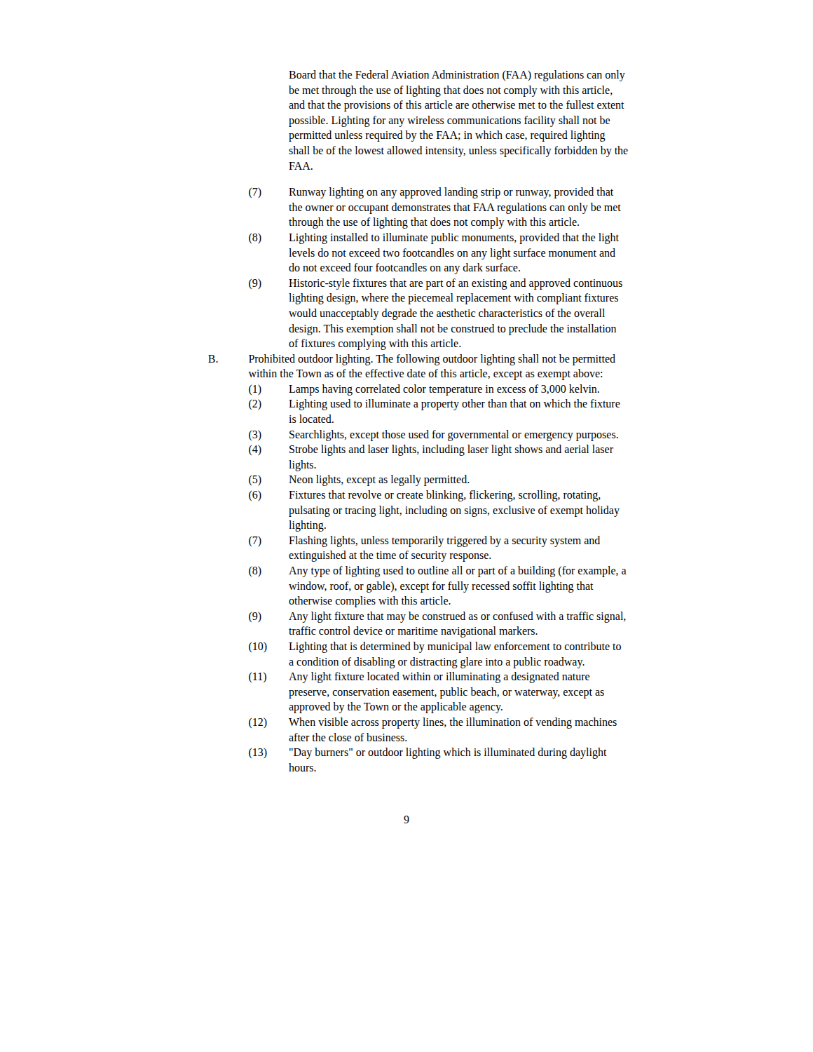Board that the Federal Aviation Administration (FAA) regulations can only be met through the use of lighting that does not comply with this article, and that the provisions of this article are otherwise met to the fullest extent possible. Lighting for any wireless communications facility shall not be permitted unless required by the FAA; in which case, required lighting shall be of the lowest allowed intensity, unless specifically forbidden by the FAA.
(7)
Runway lighting on any approved landing strip or runway, provided that the owner or occupant demonstrates that FAA regulations can only be met through the use of lighting that does not comply with this article.
(8)
Lighting installed to illuminate public monuments, provided that the light levels do not exceed two footcandles on any light surface monument and do not exceed four footcandles on any dark surface.
(9)
Historic-style fixtures that are part of an existing and approved continuous lighting design, where the piecemeal replacement with compliant fixtures would unacceptably degrade the aesthetic characteristics of the overall design. This exemption shall not be construed to preclude the installation of fixtures complying with this article.
B.
Prohibited outdoor lighting. The following outdoor lighting shall not be permitted within the Town as of the effective date of this article, except as exempt above:
(1)
Lamps having correlated color temperature in excess of 3,000 kelvin.
(2)
Lighting used to illuminate a property other than that on which the fixture is located.
(3)
Searchlights, except those used for governmental or emergency purposes.
(4)
Strobe lights and laser lights, including laser light shows and aerial laser lights.
(5)
Neon lights, except as legally permitted.
(6)
Fixtures that revolve or create blinking, flickering, scrolling, rotating, pulsating or tracing light, including on signs, exclusive of exempt holiday lighting.
(7)
Flashing lights, unless temporarily triggered by a security system and extinguished at the time of security response.
(8)
Any type of lighting used to outline all or part of a building (for example, a window, roof, or gable), except for fully recessed soffit lighting that otherwise complies with this article.
(9)
Any light fixture that may be construed as or confused with a traffic signal, traffic control device or maritime navigational markers.
(10)
Lighting that is determined by municipal law enforcement to contribute to a condition of disabling or distracting glare into a public roadway.
(11)
Any light fixture located within or illuminating a designated nature preserve, conservation easement, public beach, or waterway, except as approved by the Town or the applicable agency.
(12)
When visible across property lines, the illumination of vending machines after the close of business.
(13)
"Day burners" or outdoor lighting which is illuminated during daylight hours.
9